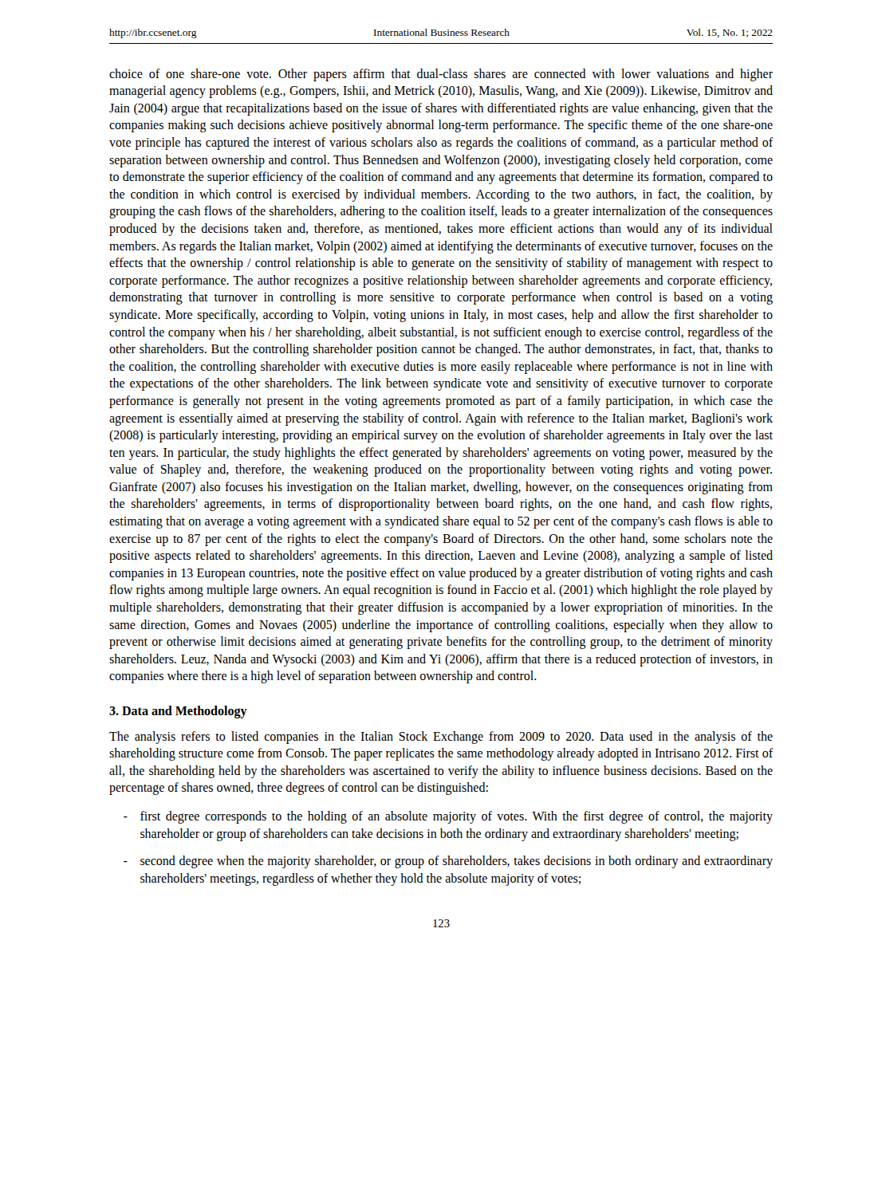http://ibr.ccsenet.org International Business Research Vol. 15, No. 1; 2022
choice of one share-one vote. Other papers affirm that dual-class shares are connected with lower valuations and higher managerial agency problems (e.g., Gompers, Ishii, and Metrick (2010), Masulis, Wang, and Xie (2009)). Likewise, Dimitrov and Jain (2004) argue that recapitalizations based on the issue of shares with differentiated rights are value enhancing, given that the companies making such decisions achieve positively abnormal long-term performance. The specific theme of the one share-one vote principle has captured the interest of various scholars also as regards the coalitions of command, as a particular method of separation between ownership and control. Thus Bennedsen and Wolfenzon (2000), investigating closely held corporation, come to demonstrate the superior efficiency of the coalition of command and any agreements that determine its formation, compared to the condition in which control is exercised by individual members. According to the two authors, in fact, the coalition, by grouping the cash flows of the shareholders, adhering to the coalition itself, leads to a greater internalization of the consequences produced by the decisions taken and, therefore, as mentioned, takes more efficient actions than would any of its individual members. As regards the Italian market, Volpin (2002) aimed at identifying the determinants of executive turnover, focuses on the effects that the ownership / control relationship is able to generate on the sensitivity of stability of management with respect to corporate performance. The author recognizes a positive relationship between shareholder agreements and corporate efficiency, demonstrating that turnover in controlling is more sensitive to corporate performance when control is based on a voting syndicate. More specifically, according to Volpin, voting unions in Italy, in most cases, help and allow the first shareholder to control the company when his / her shareholding, albeit substantial, is not sufficient enough to exercise control, regardless of the other shareholders. But the controlling shareholder position cannot be changed. The author demonstrates, in fact, that, thanks to the coalition, the controlling shareholder with executive duties is more easily replaceable where performance is not in line with the expectations of the other shareholders. The link between syndicate vote and sensitivity of executive turnover to corporate performance is generally not present in the voting agreements promoted as part of a family participation, in which case the agreement is essentially aimed at preserving the stability of control. Again with reference to the Italian market, Baglioni's work (2008) is particularly interesting, providing an empirical survey on the evolution of shareholder agreements in Italy over the last ten years. In particular, the study highlights the effect generated by shareholders' agreements on voting power, measured by the value of Shapley and, therefore, the weakening produced on the proportionality between voting rights and voting power. Gianfrate (2007) also focuses his investigation on the Italian market, dwelling, however, on the consequences originating from the shareholders' agreements, in terms of disproportionality between board rights, on the one hand, and cash flow rights, estimating that on average a voting agreement with a syndicated share equal to 52 per cent of the company's cash flows is able to exercise up to 87 per cent of the rights to elect the company's Board of Directors. On the other hand, some scholars note the positive aspects related to shareholders' agreements. In this direction, Laeven and Levine (2008), analyzing a sample of listed companies in 13 European countries, note the positive effect on value produced by a greater distribution of voting rights and cash flow rights among multiple large owners. An equal recognition is found in Faccio et al. (2001) which highlight the role played by multiple shareholders, demonstrating that their greater diffusion is accompanied by a lower expropriation of minorities. In the same direction, Gomes and Novaes (2005) underline the importance of controlling coalitions, especially when they allow to prevent or otherwise limit decisions aimed at generating private benefits for the controlling group, to the detriment of minority shareholders. Leuz, Nanda and Wysocki (2003) and Kim and Yi (2006), affirm that there is a reduced protection of investors, in companies where there is a high level of separation between ownership and control.
3. Data and Methodology
The analysis refers to listed companies in the Italian Stock Exchange from 2009 to 2020. Data used in the analysis of the shareholding structure come from Consob. The paper replicates the same methodology already adopted in Intrisano 2012. First of all, the shareholding held by the shareholders was ascertained to verify the ability to influence business decisions. Based on the percentage of shares owned, three degrees of control can be distinguished:
first degree corresponds to the holding of an absolute majority of votes. With the first degree of control, the majority shareholder or group of shareholders can take decisions in both the ordinary and extraordinary shareholders' meeting;
second degree when the majority shareholder, or group of shareholders, takes decisions in both ordinary and extraordinary shareholders' meetings, regardless of whether they hold the absolute majority of votes;
123